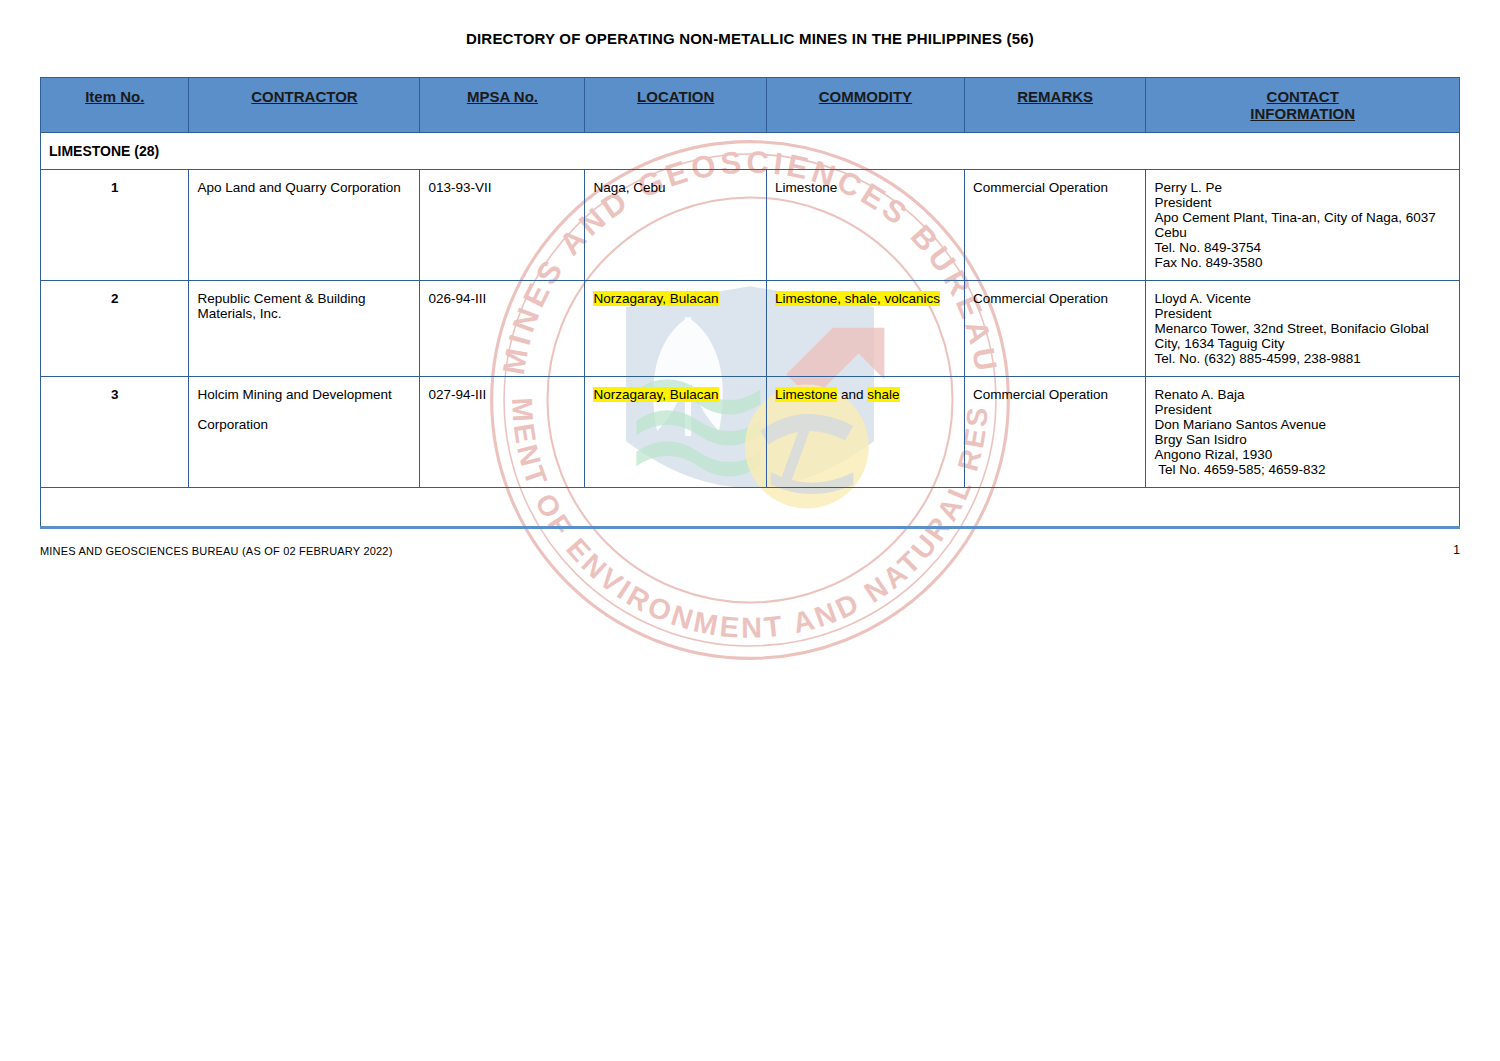DIRECTORY OF OPERATING NON-METALLIC MINES IN THE PHILIPPINES (56)
MINES AND GEOSCIENCES BUREAU DEPARTMENT OF ENVIRONMENT AND NATURAL RESOURCES
| Item No. | CONTRACTOR | MPSA No. | LOCATION | COMMODITY | REMARKS | CONTACT INFORMATION |
| --- | --- | --- | --- | --- | --- | --- |
| LIMESTONE (28) |
| 1 | Apo Land and Quarry Corporation | 013-93-VII | Naga, Cebu | Limestone | Commercial Operation | Perry L. Pe President Apo Cement Plant, Tina-an, City of Naga, 6037 Cebu Tel. No. 849-3754 Fax No. 849-3580 |
| 2 | Republic Cement & Building Materials, Inc. | 026-94-III | Norzagaray, Bulacan | Limestone, shale, volcanics | Commercial Operation | Lloyd A. Vicente President Menarco Tower, 32nd Street, Bonifacio Global City, 1634 Taguig City Tel. No. (632) 885-4599, 238-9881 |
| 3 | Holcim Mining and Development Corporation | 027-94-III | Norzagaray, Bulacan | Limestone and shale | Commercial Operation | Renato A. Baja President Don Mariano Santos Avenue Brgy San Isidro Angono Rizal, 1930 Tel No. 4659-585; 4659-832 |
MINES AND GEOSCIENCES BUREAU (AS OF 02 FEBRUARY 2022)
1